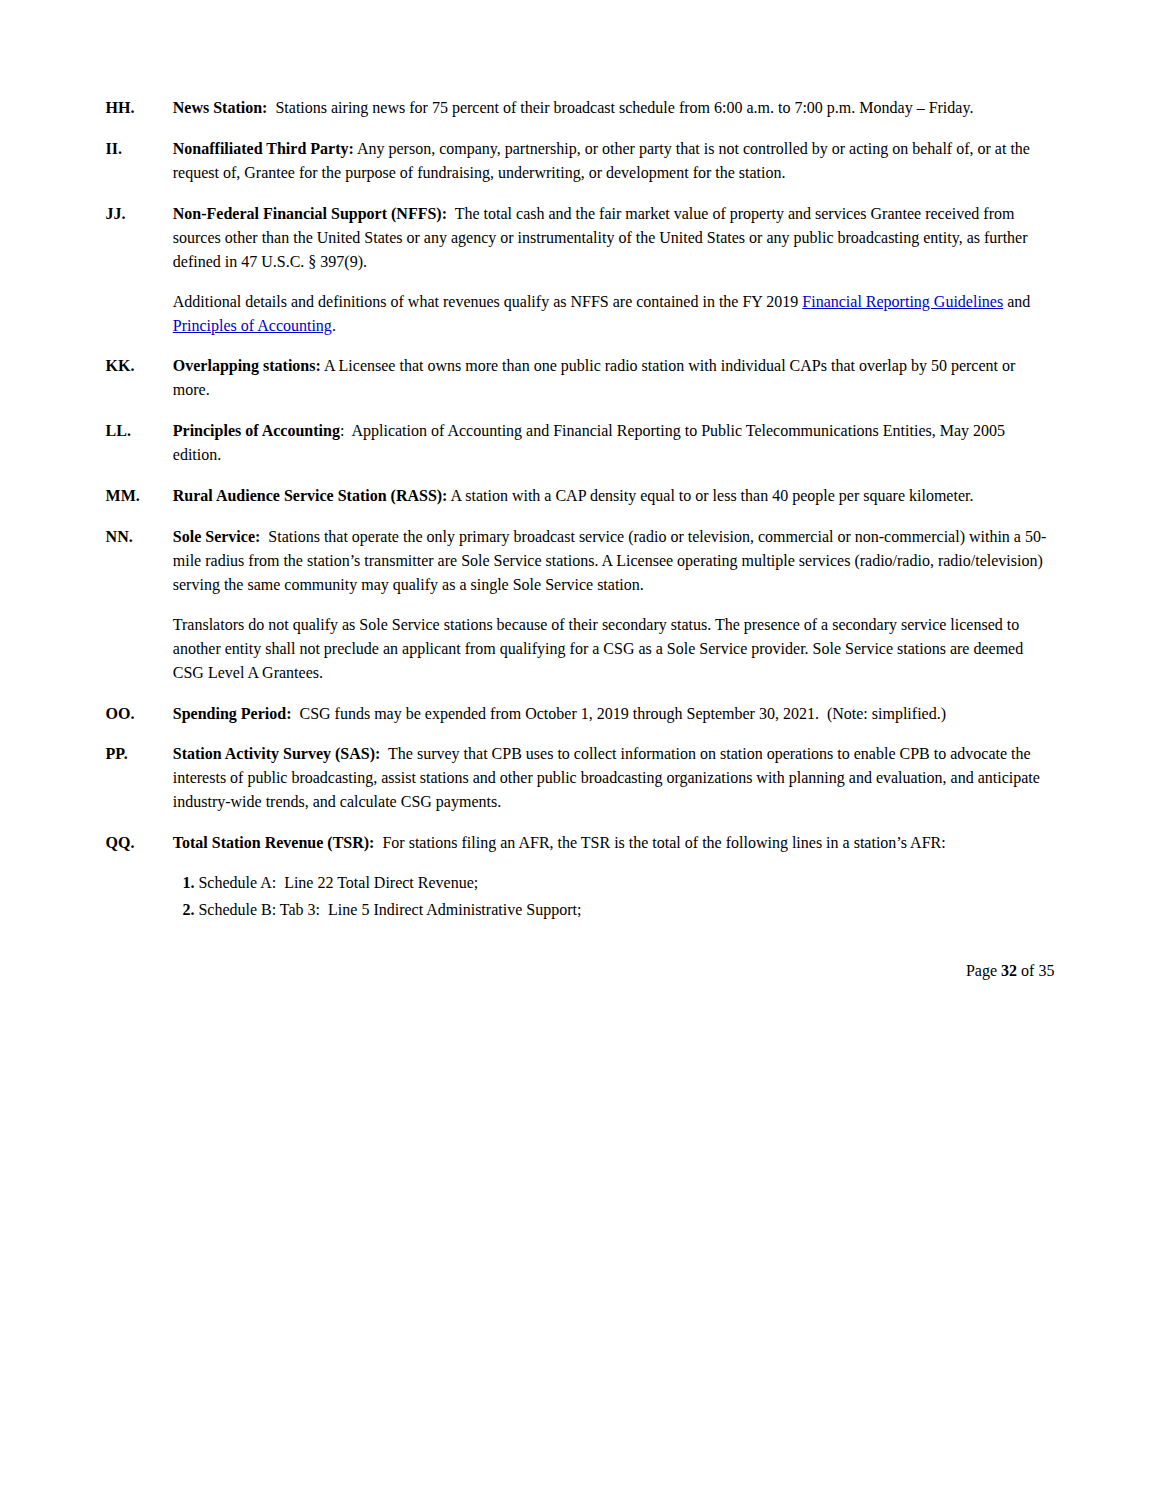HH.
News Station: Stations airing news for 75 percent of their broadcast schedule from 6:00 a.m. to 7:00 p.m. Monday – Friday.
II.
Nonaffiliated Third Party: Any person, company, partnership, or other party that is not controlled by or acting on behalf of, or at the request of, Grantee for the purpose of fundraising, underwriting, or development for the station.
JJ.
Non-Federal Financial Support (NFFS): The total cash and the fair market value of property and services Grantee received from sources other than the United States or any agency or instrumentality of the United States or any public broadcasting entity, as further defined in 47 U.S.C. § 397(9).
Additional details and definitions of what revenues qualify as NFFS are contained in the FY 2019 Financial Reporting Guidelines and Principles of Accounting.
KK.
Overlapping stations: A Licensee that owns more than one public radio station with individual CAPs that overlap by 50 percent or more.
LL.
Principles of Accounting: Application of Accounting and Financial Reporting to Public Telecommunications Entities, May 2005 edition.
MM.
Rural Audience Service Station (RASS): A station with a CAP density equal to or less than 40 people per square kilometer.
NN.
Sole Service: Stations that operate the only primary broadcast service (radio or television, commercial or non-commercial) within a 50-mile radius from the station’s transmitter are Sole Service stations. A Licensee operating multiple services (radio/radio, radio/television) serving the same community may qualify as a single Sole Service station.
Translators do not qualify as Sole Service stations because of their secondary status. The presence of a secondary service licensed to another entity shall not preclude an applicant from qualifying for a CSG as a Sole Service provider. Sole Service stations are deemed CSG Level A Grantees.
OO.
Spending Period: CSG funds may be expended from October 1, 2019 through September 30, 2021. (Note: simplified.)
PP.
Station Activity Survey (SAS): The survey that CPB uses to collect information on station operations to enable CPB to advocate the interests of public broadcasting, assist stations and other public broadcasting organizations with planning and evaluation, and anticipate industry-wide trends, and calculate CSG payments.
QQ.
Total Station Revenue (TSR): For stations filing an AFR, the TSR is the total of the following lines in a station’s AFR:
Schedule A: Line 22 Total Direct Revenue;
Schedule B: Tab 3: Line 5 Indirect Administrative Support;
Page 32 of 35